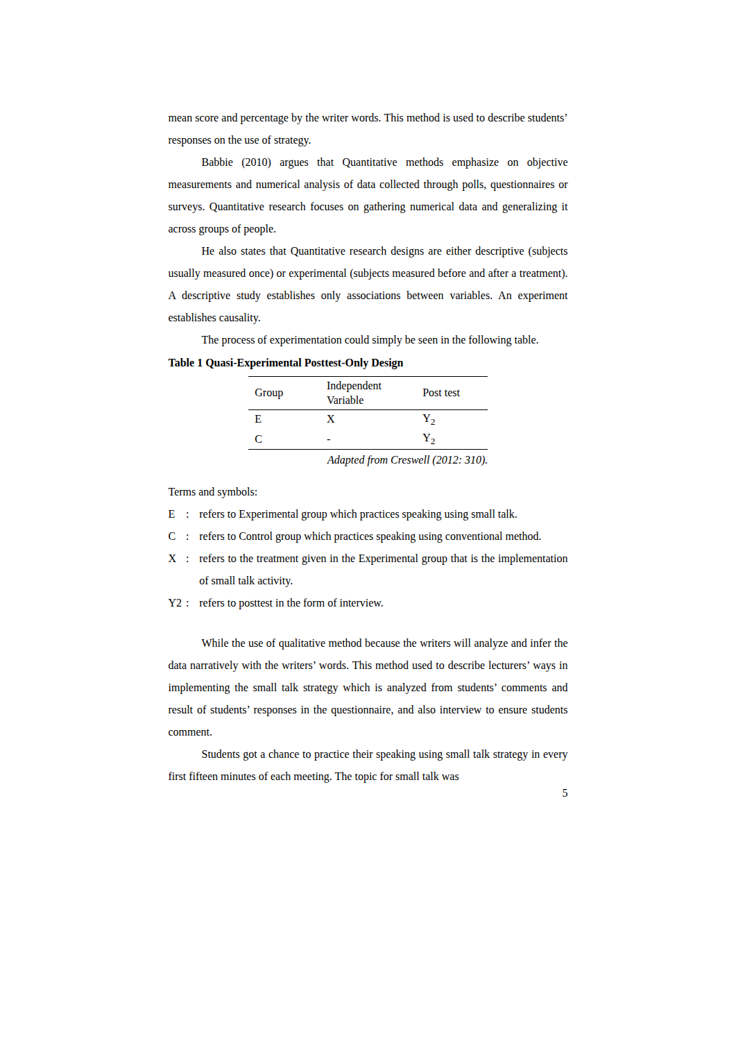mean score and percentage by the writer words. This method is used to describe students’ responses on the use of strategy.
Babbie (2010) argues that Quantitative methods emphasize on objective measurements and numerical analysis of data collected through polls, questionnaires or surveys. Quantitative research focuses on gathering numerical data and generalizing it across groups of people.
He also states that Quantitative research designs are either descriptive (subjects usually measured once) or experimental (subjects measured before and after a treatment). A descriptive study establishes only associations between variables. An experiment establishes causality.
The process of experimentation could simply be seen in the following table.
Table 1 Quasi-Experimental Posttest-Only Design
| Group | Independent Variable | Post test |
| --- | --- | --- |
| E | X | Y 2 |
| C | - | Y 2 |
Adapted from Creswell (2012: 310).
Terms and symbols:
E : refers to Experimental group which practices speaking using small talk.
C : refers to Control group which practices speaking using conventional method.
X : refers to the treatment given in the Experimental group that is the implementation of small talk activity.
Y2 : refers to posttest in the form of interview.
While the use of qualitative method because the writers will analyze and infer the data narratively with the writers’ words. This method used to describe lecturers’ ways in implementing the small talk strategy which is analyzed from students’ comments and result of students’ responses in the questionnaire, and also interview to ensure students comment.
Students got a chance to practice their speaking using small talk strategy in every first fifteen minutes of each meeting. The topic for small talk was
5